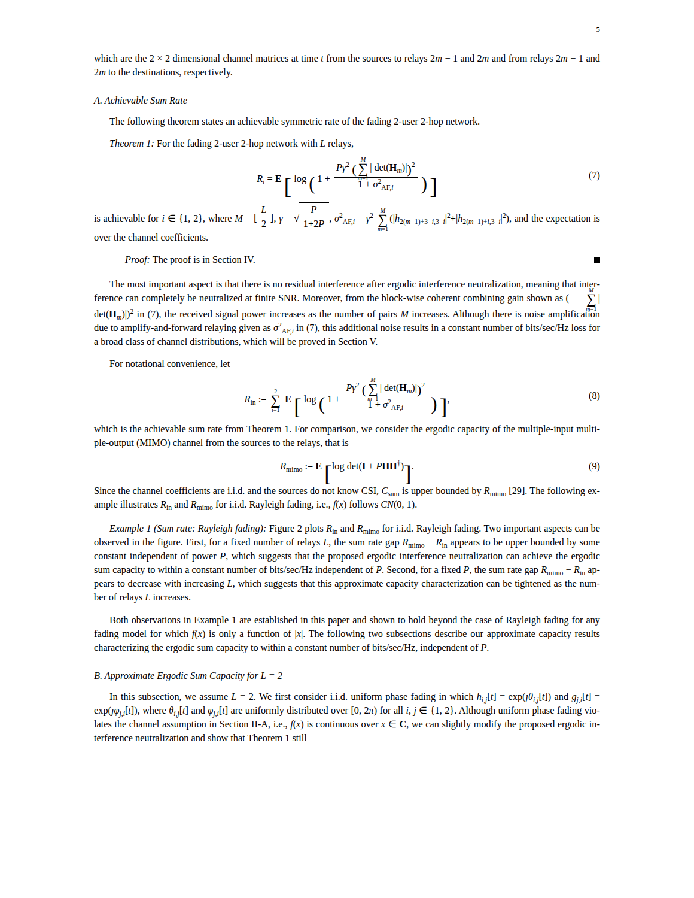5
which are the 2 × 2 dimensional channel matrices at time t from the sources to relays 2m − 1 and 2m and from relays 2m − 1 and 2m to the destinations, respectively.
A. Achievable Sum Rate
The following theorem states an achievable symmetric rate of the fading 2-user 2-hop network.
Theorem 1: For the fading 2-user 2-hop network with L relays,
Ri = E [ log ( 1 + Pγ2 (M∑m=1| det(Hm)|)2 1 + σ2AF,i ) ] (7)
is achievable for i ∈ {1, 2}, where M = ⌊L 2⌋, γ = √P 1+2P, σ2AF,i = γ2 M∑m=1(|h2(m−1)+3−i,3−i|2+|h2(m−1)+i,3−i|2), and the expectation is over the channel coefficients.
Proof: The proof is in Section IV.
The most important aspect is that there is no residual interference after ergodic interference neutralization, meaning that interference can completely be neutralized at finite SNR. Moreover, from the block-wise coherent combining gain shown as (M∑m=1| det(Hm)|)2 in (7), the received signal power increases as the number of pairs M increases. Although there is noise amplification due to amplify-and-forward relaying given as σ2AF,i in (7), this additional noise results in a constant number of bits/sec/Hz loss for a broad class of channel distributions, which will be proved in Section V.
For notational convenience, let
Rin := 2∑i=1 E [ log ( 1 + Pγ2 (M∑m=1| det(Hm)|)2 1 + σ2AF,i ) ], (8)
which is the achievable sum rate from Theorem 1. For comparison, we consider the ergodic capacity of the multiple-input multiple-output (MIMO) channel from the sources to the relays, that is
Rmimo := E [log det(I + PHH†)]. (9)
Since the channel coefficients are i.i.d. and the sources do not know CSI, Csum is upper bounded by Rmimo [29]. The following example illustrates Rin and Rmimo for i.i.d. Rayleigh fading, i.e., f(x) follows CN(0, 1).
Example 1 (Sum rate: Rayleigh fading): Figure 2 plots Rin and Rmimo for i.i.d. Rayleigh fading. Two important aspects can be observed in the figure. First, for a fixed number of relays L, the sum rate gap Rmimo − Rin appears to be upper bounded by some constant independent of power P, which suggests that the proposed ergodic interference neutralization can achieve the ergodic sum capacity to within a constant number of bits/sec/Hz independent of P. Second, for a fixed P, the sum rate gap Rmimo − Rin appears to decrease with increasing L, which suggests that this approximate capacity characterization can be tightened as the number of relays L increases.
Both observations in Example 1 are established in this paper and shown to hold beyond the case of Rayleigh fading for any fading model for which f(x) is only a function of |x|. The following two subsections describe our approximate capacity results characterizing the ergodic sum capacity to within a constant number of bits/sec/Hz, independent of P.
B. Approximate Ergodic Sum Capacity for L = 2
In this subsection, we assume L = 2. We first consider i.i.d. uniform phase fading in which hi,j[t] = exp(ȷθi,j[t]) and gj,i[t] = exp(ȷφj,i[t]), where θi,j[t] and φj,i[t] are uniformly distributed over [0, 2π) for all i, j ∈ {1, 2}. Although uniform phase fading violates the channel assumption in Section II-A, i.e., f(x) is continuous over x ∈ C, we can slightly modify the proposed ergodic interference neutralization and show that Theorem 1 still